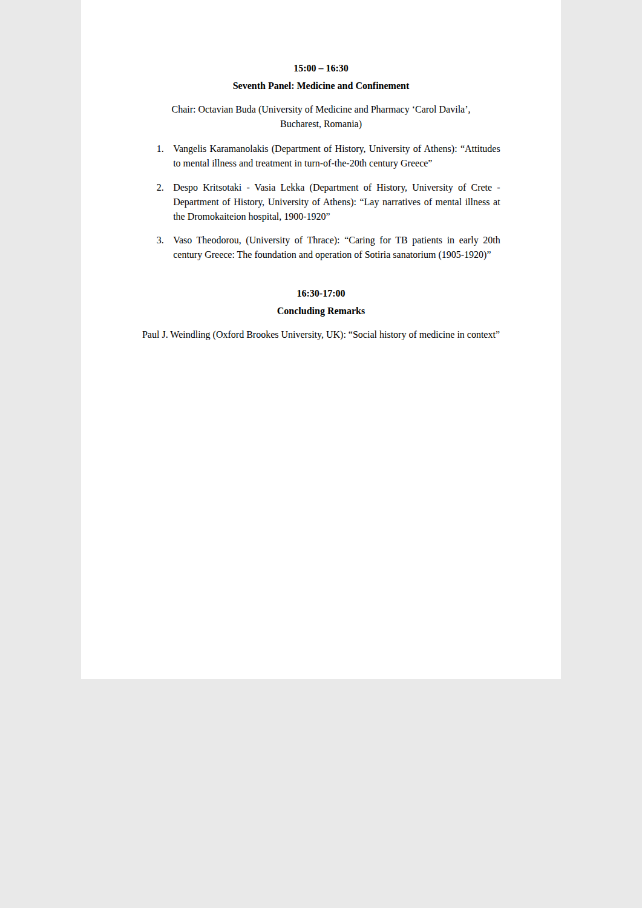15:00 – 16:30
Seventh Panel: Medicine and Confinement
Chair: Octavian Buda (University of Medicine and Pharmacy ‘Carol Davila’, Bucharest, Romania)
Vangelis Karamanolakis (Department of History, University of Athens): “Attitudes to mental illness and treatment in turn-of-the-20th century Greece”
Despo Kritsotaki - Vasia Lekka (Department of History, University of Crete - Department of History, University of Athens): “Lay narratives of mental illness at the Dromokaiteion hospital, 1900-1920”
Vaso Theodorou, (University of Thrace): “Caring for TB patients in early 20th century Greece: The foundation and operation of Sotiria sanatorium (1905-1920)”
16:30-17:00
Concluding Remarks
Paul J. Weindling (Oxford Brookes University, UK): “Social history of medicine in context”